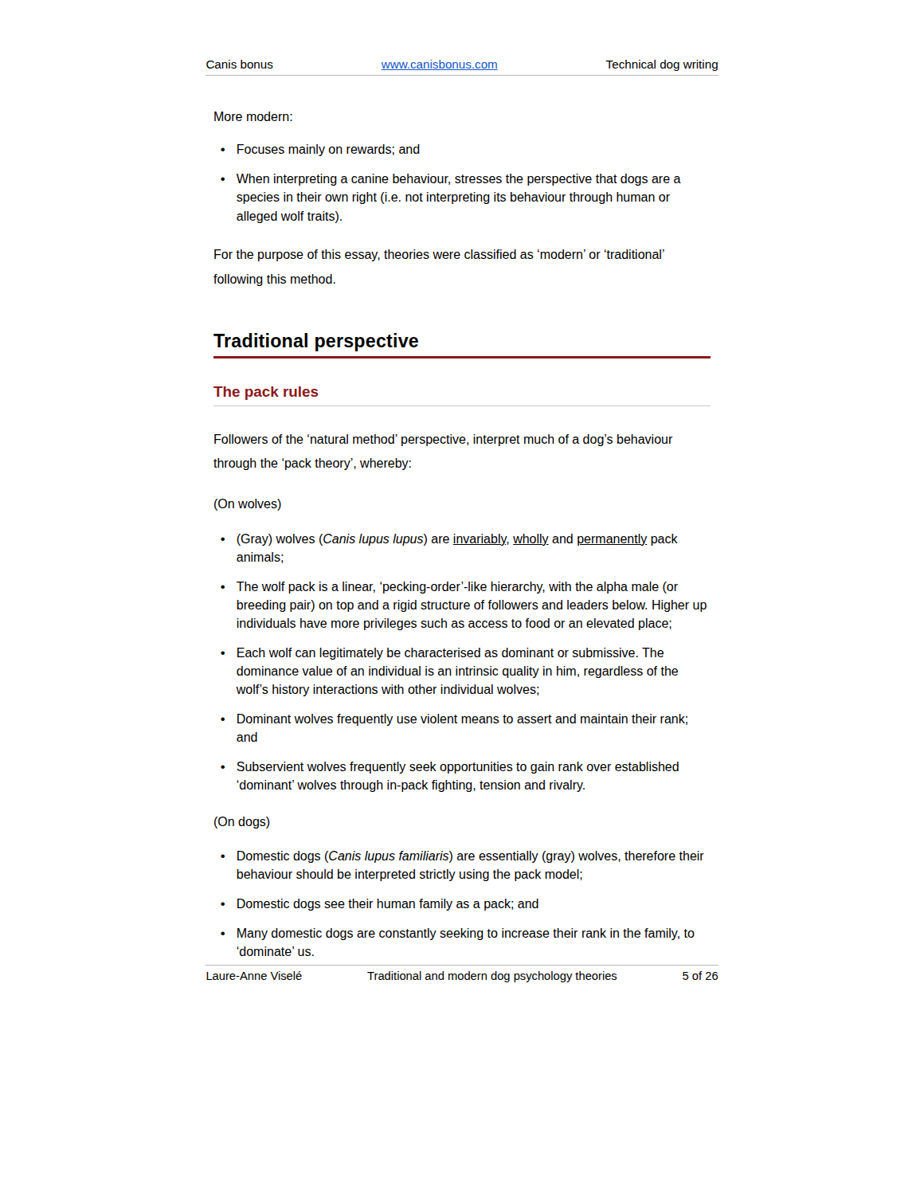Canis bonus www.canisbonus.com Technical dog writing
More modern:
Focuses mainly on rewards; and
When interpreting a canine behaviour, stresses the perspective that dogs are a species in their own right (i.e. not interpreting its behaviour through human or alleged wolf traits).
For the purpose of this essay, theories were classified as ‘modern’ or ‘traditional’ following this method.
Traditional perspective
The pack rules
Followers of the ‘natural method’ perspective, interpret much of a dog’s behaviour through the ‘pack theory’, whereby:
(On wolves)
(Gray) wolves (Canis lupus lupus) are invariably, wholly and permanently pack animals;
The wolf pack is a linear, ‘pecking-order’-like hierarchy, with the alpha male (or breeding pair) on top and a rigid structure of followers and leaders below. Higher up individuals have more privileges such as access to food or an elevated place;
Each wolf can legitimately be characterised as dominant or submissive. The dominance value of an individual is an intrinsic quality in him, regardless of the wolf’s history interactions with other individual wolves;
Dominant wolves frequently use violent means to assert and maintain their rank; and
Subservient wolves frequently seek opportunities to gain rank over established ‘dominant’ wolves through in-pack fighting, tension and rivalry.
(On dogs)
Domestic dogs (Canis lupus familiaris) are essentially (gray) wolves, therefore their behaviour should be interpreted strictly using the pack model;
Domestic dogs see their human family as a pack; and
Many domestic dogs are constantly seeking to increase their rank in the family, to ‘dominate’ us.
Laure-Anne Viselé Traditional and modern dog psychology theories 5 of 26